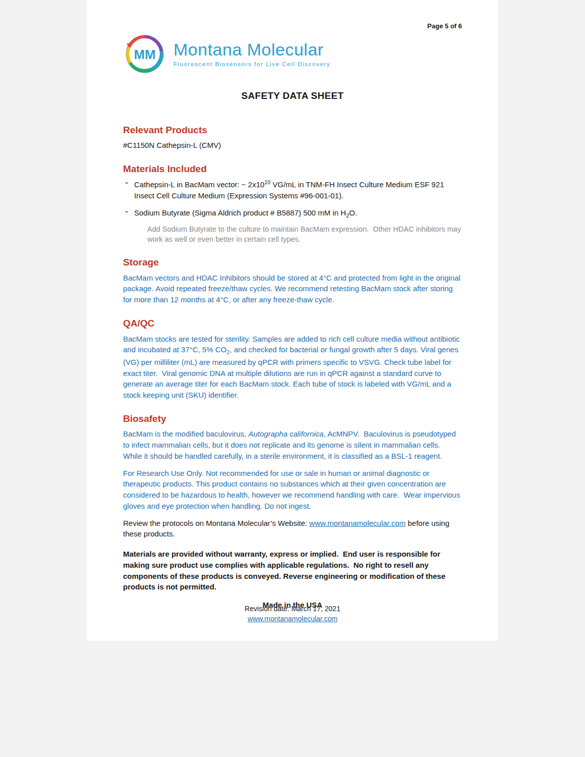Page 5 of 6
MM
Montana Molecular
Fluorescent Biosensors for Live Cell Discovery
SAFETY DATA SHEET
Relevant Products
#C1150N Cathepsin-L (CMV)
Materials Included
Cathepsin-L in BacMam vector: ~ 2x1010 VG/mL in TNM-FH Insect Culture Medium ESF 921 Insect Cell Culture Medium (Expression Systems #96-001-01).
Sodium Butyrate (Sigma Aldrich product # B5887) 500 mM in H2O.
Add Sodium Butyrate to the culture to maintain BacMam expression. Other HDAC inhibitors may work as well or even better in certain cell types.
Storage
BacMam vectors and HDAC Inhibitors should be stored at 4°C and protected from light in the original package. Avoid repeated freeze/thaw cycles. We recommend retesting BacMam stock after storing for more than 12 months at 4°C, or after any freeze-thaw cycle.
QA/QC
BacMam stocks are tested for sterility. Samples are added to rich cell culture media without antibiotic and incubated at 37°C, 5% CO2, and checked for bacterial or fungal growth after 5 days. Viral genes (VG) per milliliter (mL) are measured by qPCR with primers specific to VSVG. Check tube label for exact titer. Viral genomic DNA at multiple dilutions are run in qPCR against a standard curve to generate an average titer for each BacMam stock. Each tube of stock is labeled with VG/mL and a stock keeping unit (SKU) identifier.
Biosafety
BacMam is the modified baculovirus, Autographa californica, AcMNPV. Baculovirus is pseudotyped to infect mammalian cells, but it does not replicate and its genome is silent in mammalian cells. While it should be handled carefully, in a sterile environment, it is classified as a BSL-1 reagent.
For Research Use Only. Not recommended for use or sale in human or animal diagnostic or therapeutic products. This product contains no substances which at their given concentration are considered to be hazardous to health, however we recommend handling with care. Wear impervious gloves and eye protection when handling. Do not ingest.
Review the protocols on Montana Molecular’s Website: www.montanamolecular.com before using these products.
Materials are provided without warranty, express or implied. End user is responsible for making sure product use complies with applicable regulations. No right to resell any components of these products is conveyed. Reverse engineering or modification of these products is not permitted.
Made in the USA
Revision date: March 17, 2021
www.montanamolecular.com